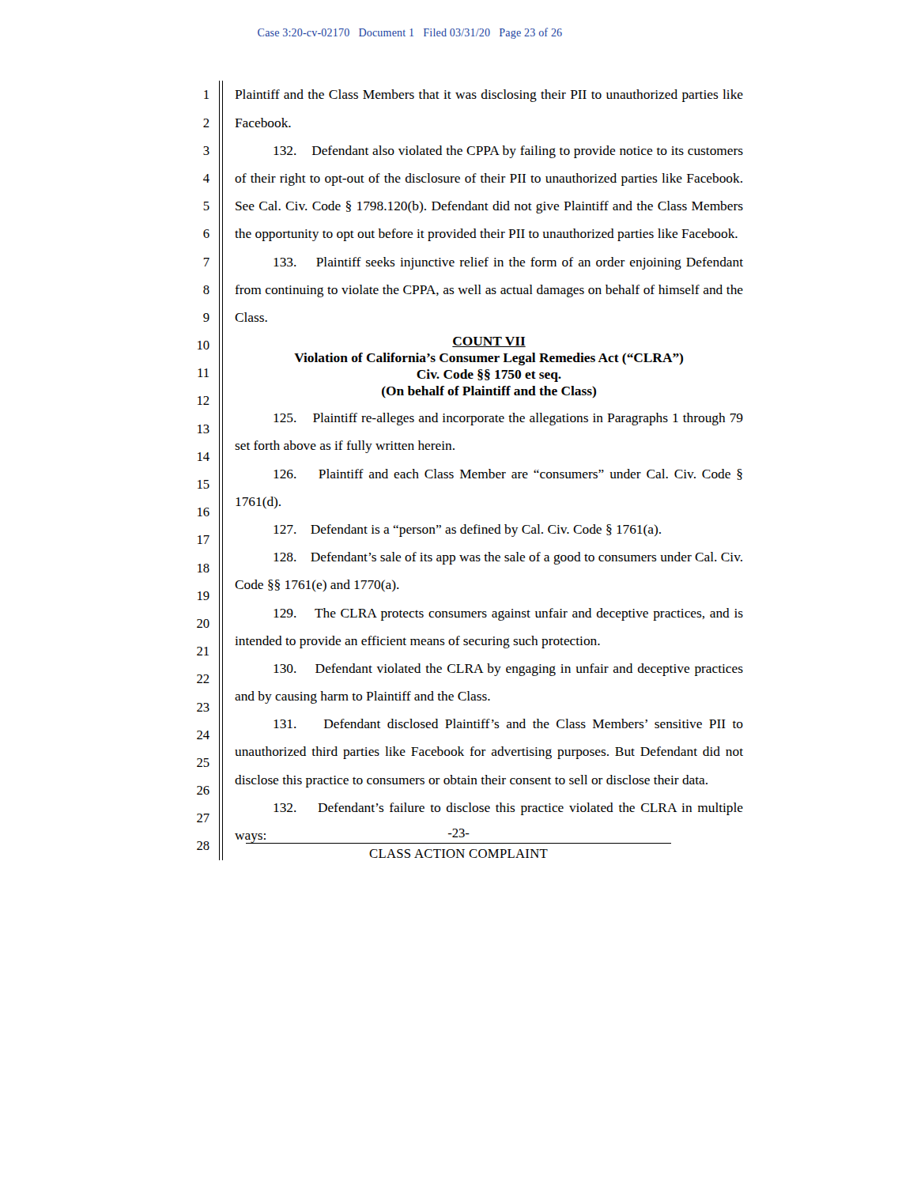Case 3:20-cv-02170 Document 1 Filed 03/31/20 Page 23 of 26
1
2
3
4
5
6
7
8
9
10
11
12
13
14
15
16
17
18
19
20
21
22
23
24
25
26
27
28
Plaintiff and the Class Members that it was disclosing their PII to unauthorized parties like Facebook.
132. Defendant also violated the CPPA by failing to provide notice to its customers of their right to opt-out of the disclosure of their PII to unauthorized parties like Facebook. See Cal. Civ. Code § 1798.120(b). Defendant did not give Plaintiff and the Class Members the opportunity to opt out before it provided their PII to unauthorized parties like Facebook.
133. Plaintiff seeks injunctive relief in the form of an order enjoining Defendant from continuing to violate the CPPA, as well as actual damages on behalf of himself and the Class.
COUNT VII
Violation of California’s Consumer Legal Remedies Act (“CLRA”)
Civ. Code §§ 1750 et seq.
(On behalf of Plaintiff and the Class)
125. Plaintiff re-alleges and incorporate the allegations in Paragraphs 1 through 79 set forth above as if fully written herein.
126. Plaintiff and each Class Member are “consumers” under Cal. Civ. Code § 1761(d).
127. Defendant is a “person” as defined by Cal. Civ. Code § 1761(a).
128. Defendant’s sale of its app was the sale of a good to consumers under Cal. Civ. Code §§ 1761(e) and 1770(a).
129. The CLRA protects consumers against unfair and deceptive practices, and is intended to provide an efficient means of securing such protection.
130. Defendant violated the CLRA by engaging in unfair and deceptive practices and by causing harm to Plaintiff and the Class.
131. Defendant disclosed Plaintiff’s and the Class Members’ sensitive PII to unauthorized third parties like Facebook for advertising purposes. But Defendant did not disclose this practice to consumers or obtain their consent to sell or disclose their data.
132. Defendant’s failure to disclose this practice violated the CLRA in multiple ways:
-23-
CLASS ACTION COMPLAINT